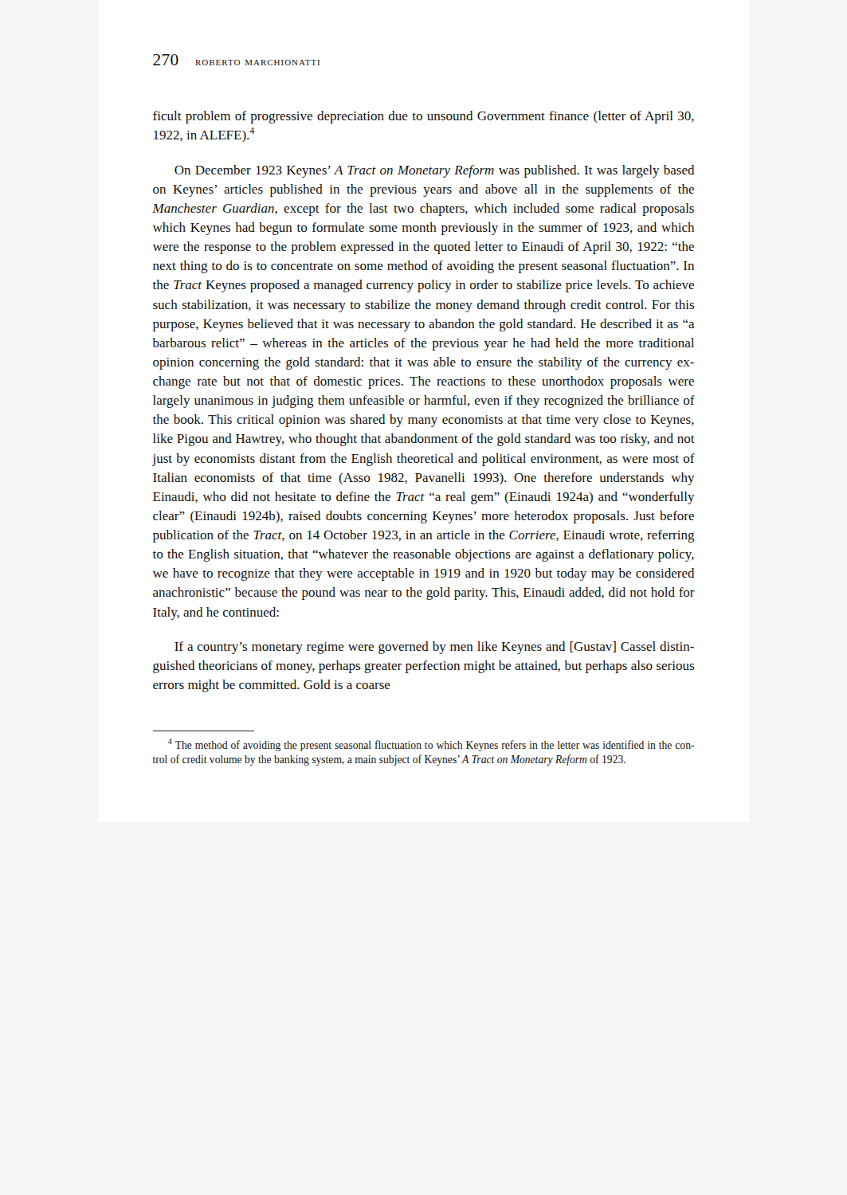270 Roberto Marchionatti
ficult problem of progressive depreciation due to unsound Government finance (letter of April 30, 1922, in ALEFE).4
On December 1923 Keynes’ A Tract on Monetary Reform was published. It was largely based on Keynes’ articles published in the previous years and above all in the supplements of the Manchester Guardian, except for the last two chapters, which included some radical proposals which Keynes had begun to formulate some month previously in the summer of 1923, and which were the response to the problem expressed in the quoted letter to Einaudi of April 30, 1922: “the next thing to do is to concentrate on some method of avoiding the present seasonal fluctuation”. In the Tract Keynes proposed a managed currency policy in order to stabilize price levels. To achieve such stabilization, it was necessary to stabilize the money demand through credit control. For this purpose, Keynes believed that it was necessary to abandon the gold standard. He described it as “a barbarous relict” – whereas in the articles of the previous year he had held the more traditional opinion concerning the gold standard: that it was able to ensure the stability of the currency exchange rate but not that of domestic prices. The reactions to these unorthodox proposals were largely unanimous in judging them unfeasible or harmful, even if they recognized the brilliance of the book. This critical opinion was shared by many economists at that time very close to Keynes, like Pigou and Hawtrey, who thought that abandonment of the gold standard was too risky, and not just by economists distant from the English theoretical and political environment, as were most of Italian economists of that time (Asso 1982, Pavanelli 1993). One therefore understands why Einaudi, who did not hesitate to define the Tract “a real gem” (Einaudi 1924a) and “wonderfully clear” (Einaudi 1924b), raised doubts concerning Keynes’ more heterodox proposals. Just before publication of the Tract, on 14 October 1923, in an article in the Corriere, Einaudi wrote, referring to the English situation, that “whatever the reasonable objections are against a deflationary policy, we have to recognize that they were acceptable in 1919 and in 1920 but today may be considered anachronistic” because the pound was near to the gold parity. This, Einaudi added, did not hold for Italy, and he continued:
If a country’s monetary regime were governed by men like Keynes and [Gustav] Cassel distinguished theoricians of money, perhaps greater perfection might be attained, but perhaps also serious errors might be committed. Gold is a coarse
4 The method of avoiding the present seasonal fluctuation to which Keynes refers in the letter was identified in the control of credit volume by the banking system, a main subject of Keynes’ A Tract on Monetary Reform of 1923.